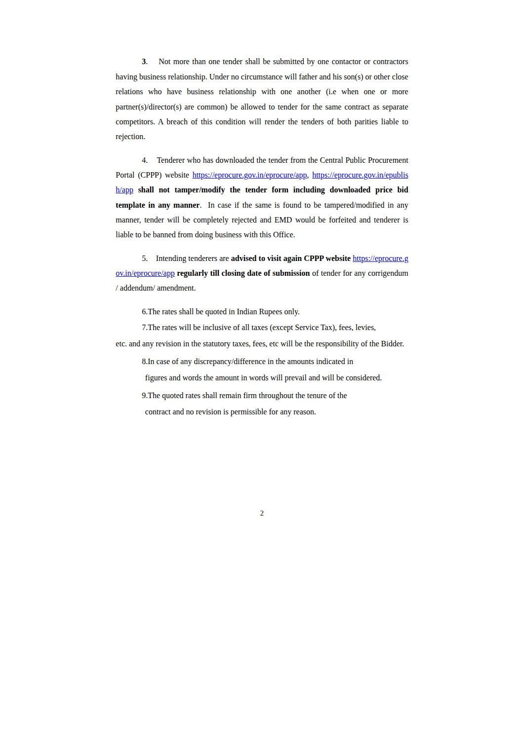3. Not more than one tender shall be submitted by one contactor or contractors having business relationship. Under no circumstance will father and his son(s) or other close relations who have business relationship with one another (i.e when one or more partner(s)/director(s) are common) be allowed to tender for the same contract as separate competitors. A breach of this condition will render the tenders of both parities liable to rejection.
4. Tenderer who has downloaded the tender from the Central Public Procurement Portal (CPPP) website https://eprocure.gov.in/eprocure/app, https://eprocure.gov.in/epublish/app shall not tamper/modify the tender form including downloaded price bid template in any manner. In case if the same is found to be tampered/modified in any manner, tender will be completely rejected and EMD would be forfeited and tenderer is liable to be banned from doing business with this Office.
5. Intending tenderers are advised to visit again CPPP website https://eprocure.gov.in/eprocure/app regularly till closing date of submission of tender for any corrigendum / addendum/ amendment.
6.
The rates shall be quoted in Indian Rupees only.
7.
The rates will be inclusive of all taxes (except Service Tax), fees, levies,
etc. and any revision in the statutory taxes, fees, etc will be the responsibility of the Bidder.
8.
In case of any discrepancy/difference in the amounts indicated in
figures and words the amount in words will prevail and will be considered.
9.
The quoted rates shall remain firm throughout the tenure of the
contract and no revision is permissible for any reason.
2